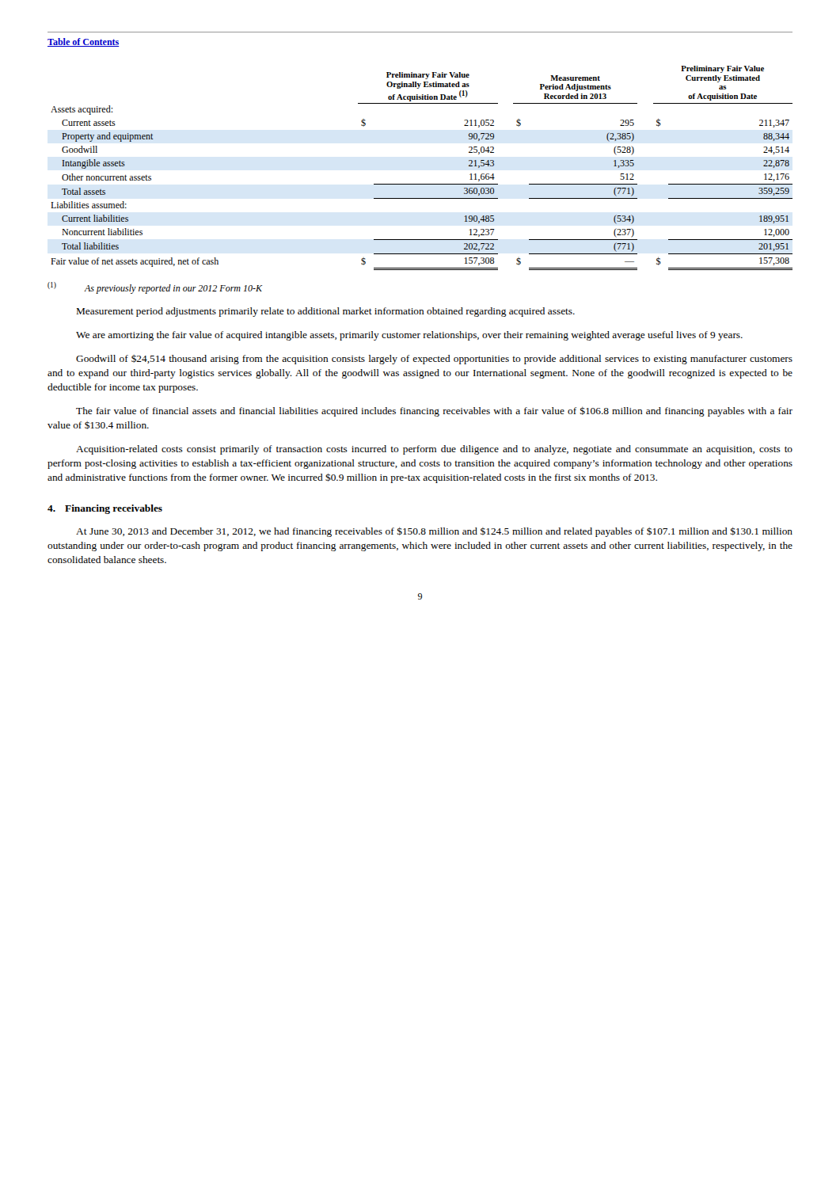Table of Contents
| | Preliminary Fair Value Orginally Estimated as of Acquisition Date (1) | | Measurement Period Adjustments Recorded in 2013 | | Preliminary Fair Value Currently Estimated as of Acquisition Date |
| --- | --- | --- | --- | --- | --- |
| Assets acquired: | | | | | | | | |
| Current assets | $ | 211,052 | | $ | 295 | | $ | 211,347 |
| Property and equipment | | 90,729 | | | (2,385) | | | 88,344 |
| Goodwill | | 25,042 | | | (528) | | | 24,514 |
| Intangible assets | | 21,543 | | | 1,335 | | | 22,878 |
| Other noncurrent assets | | 11,664 | | | 512 | | | 12,176 |
| Total assets | | 360,030 | | | (771) | | | 359,259 |
| Liabilities assumed: | | | | | | | | |
| Current liabilities | | 190,485 | | | (534) | | | 189,951 |
| Noncurrent liabilities | | 12,237 | | | (237) | | | 12,000 |
| Total liabilities | | 202,722 | | | (771) | | | 201,951 |
| Fair value of net assets acquired, net of cash | $ | 157,308 | | $ | — | | $ | 157,308 |
(1) As previously reported in our 2012 Form 10-K
Measurement period adjustments primarily relate to additional market information obtained regarding acquired assets.
We are amortizing the fair value of acquired intangible assets, primarily customer relationships, over their remaining weighted average useful lives of 9 years.
Goodwill of $24,514 thousand arising from the acquisition consists largely of expected opportunities to provide additional services to existing manufacturer customers and to expand our third-party logistics services globally. All of the goodwill was assigned to our International segment. None of the goodwill recognized is expected to be deductible for income tax purposes.
The fair value of financial assets and financial liabilities acquired includes financing receivables with a fair value of $106.8 million and financing payables with a fair value of $130.4 million.
Acquisition-related costs consist primarily of transaction costs incurred to perform due diligence and to analyze, negotiate and consummate an acquisition, costs to perform post-closing activities to establish a tax-efficient organizational structure, and costs to transition the acquired company’s information technology and other operations and administrative functions from the former owner. We incurred $0.9 million in pre-tax acquisition-related costs in the first six months of 2013.
4. Financing receivables
At June 30, 2013 and December 31, 2012, we had financing receivables of $150.8 million and $124.5 million and related payables of $107.1 million and $130.1 million outstanding under our order-to-cash program and product financing arrangements, which were included in other current assets and other current liabilities, respectively, in the consolidated balance sheets.
9